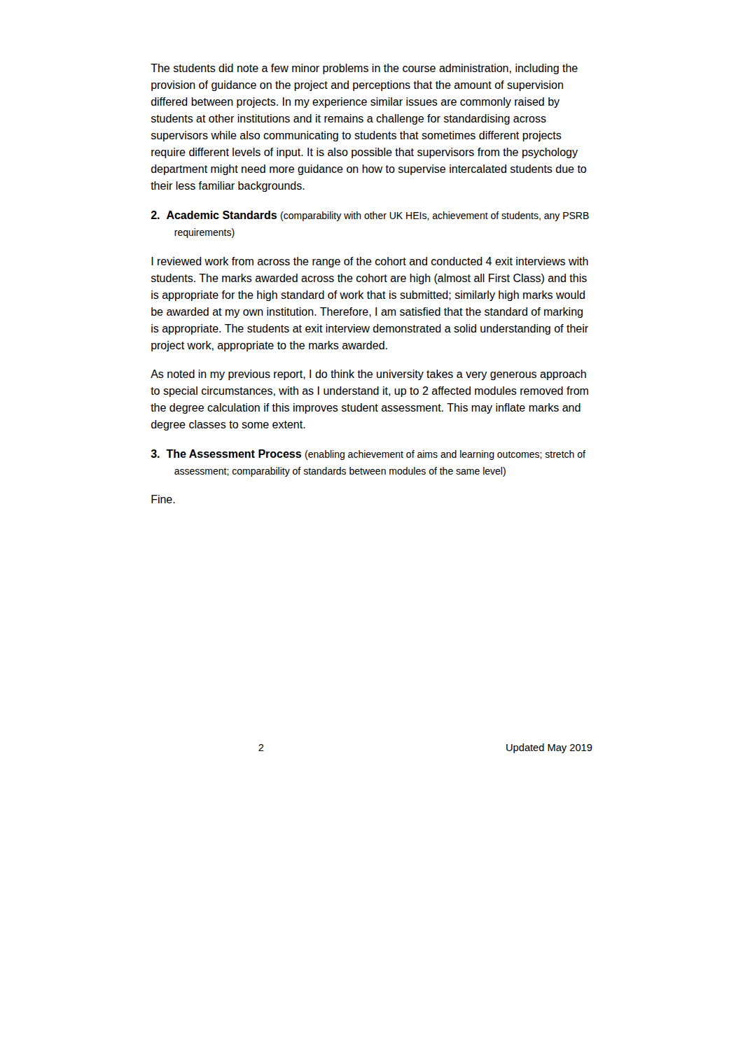The students did note a few minor problems in the course administration, including the provision of guidance on the project and perceptions that the amount of supervision differed between projects. In my experience similar issues are commonly raised by students at other institutions and it remains a challenge for standardising across supervisors while also communicating to students that sometimes different projects require different levels of input. It is also possible that supervisors from the psychology department might need more guidance on how to supervise intercalated students due to their less familiar backgrounds.
2. Academic Standards (comparability with other UK HEIs, achievement of students, any PSRB requirements)
I reviewed work from across the range of the cohort and conducted 4 exit interviews with students. The marks awarded across the cohort are high (almost all First Class) and this is appropriate for the high standard of work that is submitted; similarly high marks would be awarded at my own institution. Therefore, I am satisfied that the standard of marking is appropriate. The students at exit interview demonstrated a solid understanding of their project work, appropriate to the marks awarded.
As noted in my previous report, I do think the university takes a very generous approach to special circumstances, with as I understand it, up to 2 affected modules removed from the degree calculation if this improves student assessment. This may inflate marks and degree classes to some extent.
3. The Assessment Process (enabling achievement of aims and learning outcomes; stretch of assessment; comparability of standards between modules of the same level)
Fine.
2 Updated May 2019